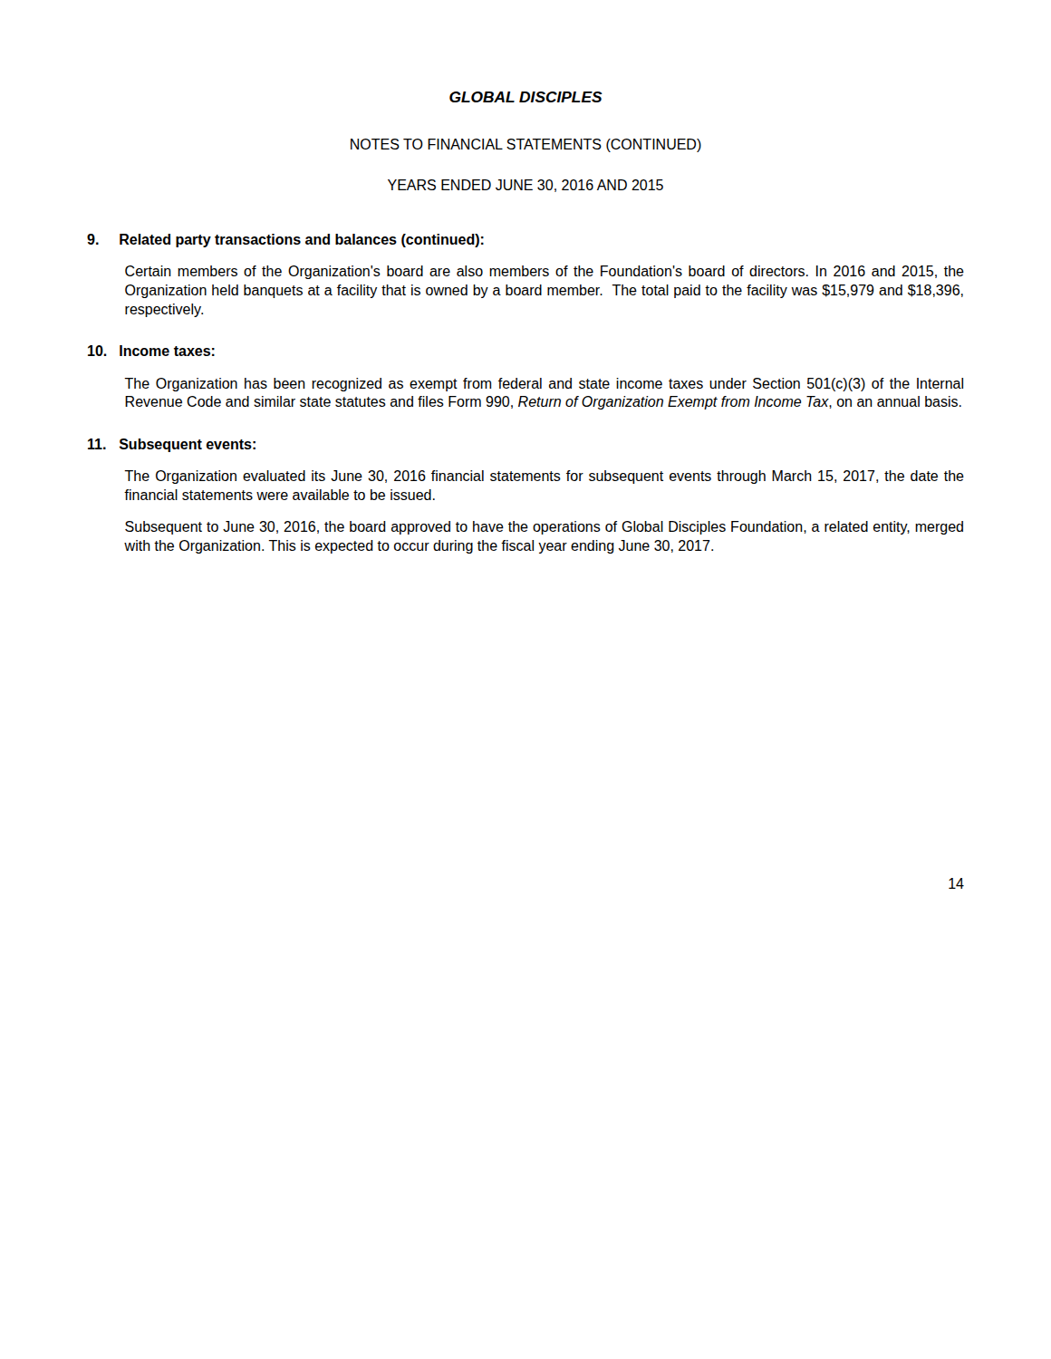GLOBAL DISCIPLES
NOTES TO FINANCIAL STATEMENTS (CONTINUED)
YEARS ENDED JUNE 30, 2016 AND 2015
9. Related party transactions and balances (continued):
Certain members of the Organization's board are also members of the Foundation's board of directors. In 2016 and 2015, the Organization held banquets at a facility that is owned by a board member. The total paid to the facility was $15,979 and $18,396, respectively.
10. Income taxes:
The Organization has been recognized as exempt from federal and state income taxes under Section 501(c)(3) of the Internal Revenue Code and similar state statutes and files Form 990, Return of Organization Exempt from Income Tax, on an annual basis.
11. Subsequent events:
The Organization evaluated its June 30, 2016 financial statements for subsequent events through March 15, 2017, the date the financial statements were available to be issued.
Subsequent to June 30, 2016, the board approved to have the operations of Global Disciples Foundation, a related entity, merged with the Organization. This is expected to occur during the fiscal year ending June 30, 2017.
14